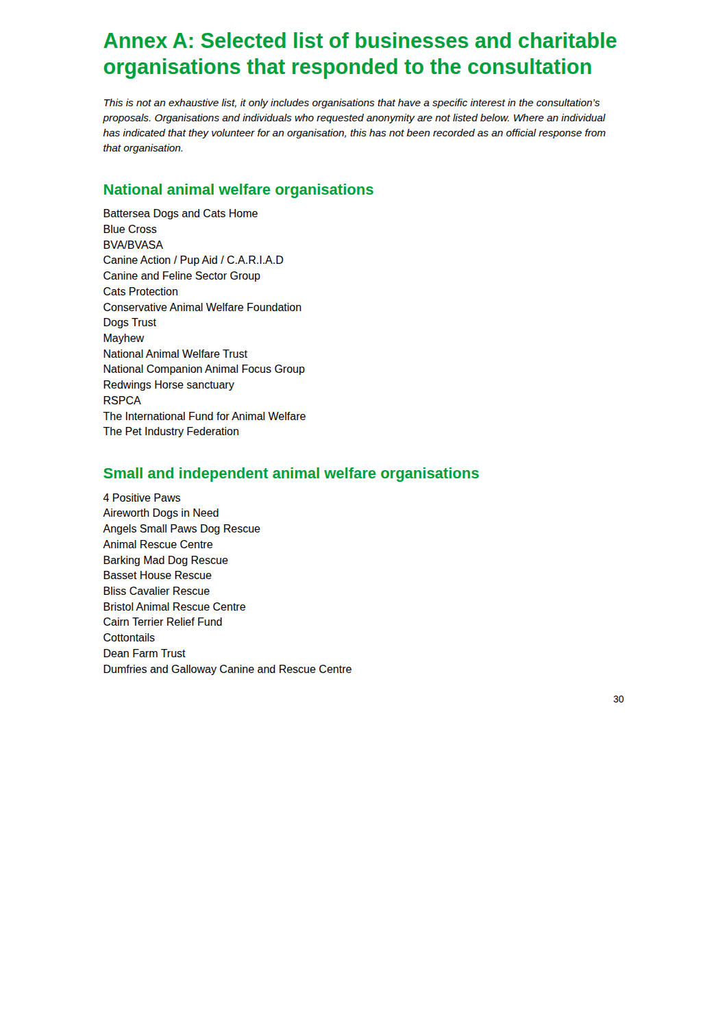Annex A: Selected list of businesses and charitable organisations that responded to the consultation
This is not an exhaustive list, it only includes organisations that have a specific interest in the consultation’s proposals. Organisations and individuals who requested anonymity are not listed below. Where an individual has indicated that they volunteer for an organisation, this has not been recorded as an official response from that organisation.
National animal welfare organisations
Battersea Dogs and Cats Home
Blue Cross
BVA/BVASA
Canine Action / Pup Aid / C.A.R.I.A.D
Canine and Feline Sector Group
Cats Protection
Conservative Animal Welfare Foundation
Dogs Trust
Mayhew
National Animal Welfare Trust
National Companion Animal Focus Group
Redwings Horse sanctuary
RSPCA
The International Fund for Animal Welfare
The Pet Industry Federation
Small and independent animal welfare organisations
4 Positive Paws
Aireworth Dogs in Need
Angels Small Paws Dog Rescue
Animal Rescue Centre
Barking Mad Dog Rescue
Basset House Rescue
Bliss Cavalier Rescue
Bristol Animal Rescue Centre
Cairn Terrier Relief Fund
Cottontails
Dean Farm Trust
Dumfries and Galloway Canine and Rescue Centre
30